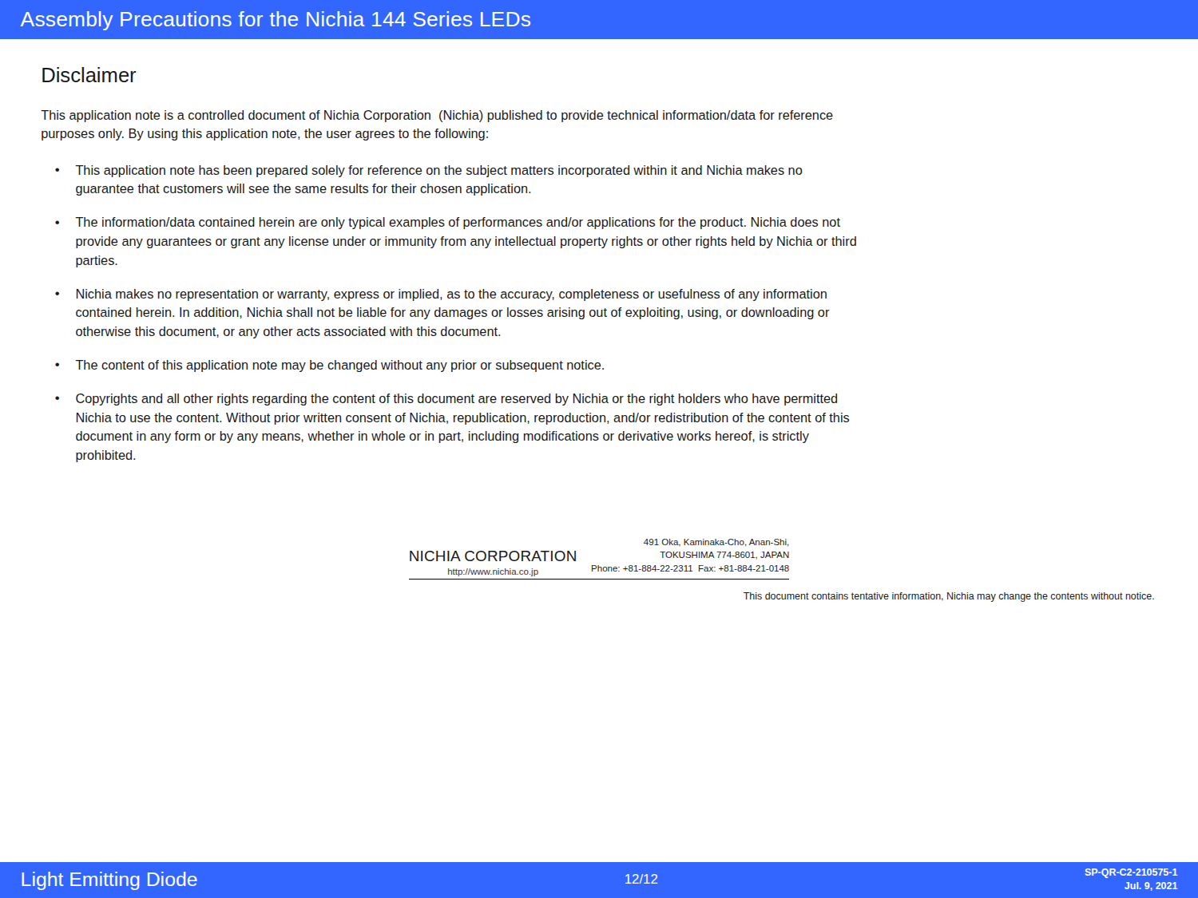Assembly Precautions for the Nichia 144 Series LEDs
Disclaimer
This application note is a controlled document of Nichia Corporation (Nichia) published to provide technical information/data for reference purposes only. By using this application note, the user agrees to the following:
This application note has been prepared solely for reference on the subject matters incorporated within it and Nichia makes no guarantee that customers will see the same results for their chosen application.
The information/data contained herein are only typical examples of performances and/or applications for the product. Nichia does not provide any guarantees or grant any license under or immunity from any intellectual property rights or other rights held by Nichia or third parties.
Nichia makes no representation or warranty, express or implied, as to the accuracy, completeness or usefulness of any information contained herein. In addition, Nichia shall not be liable for any damages or losses arising out of exploiting, using, or downloading or otherwise this document, or any other acts associated with this document.
The content of this application note may be changed without any prior or subsequent notice.
Copyrights and all other rights regarding the content of this document are reserved by Nichia or the right holders who have permitted Nichia to use the content. Without prior written consent of Nichia, republication, reproduction, and/or redistribution of the content of this document in any form or by any means, whether in whole or in part, including modifications or derivative works hereof, is strictly prohibited.
NICHIA CORPORATION
http://www.nichia.co.jp
491 Oka, Kaminaka-Cho, Anan-Shi,
TOKUSHIMA 774-8601, JAPAN
Phone: +81-884-22-2311 Fax: +81-884-21-0148
This document contains tentative information, Nichia may change the contents without notice.
Light Emitting Diode
12/12
SP-QR-C2-210575-1
Jul. 9, 2021